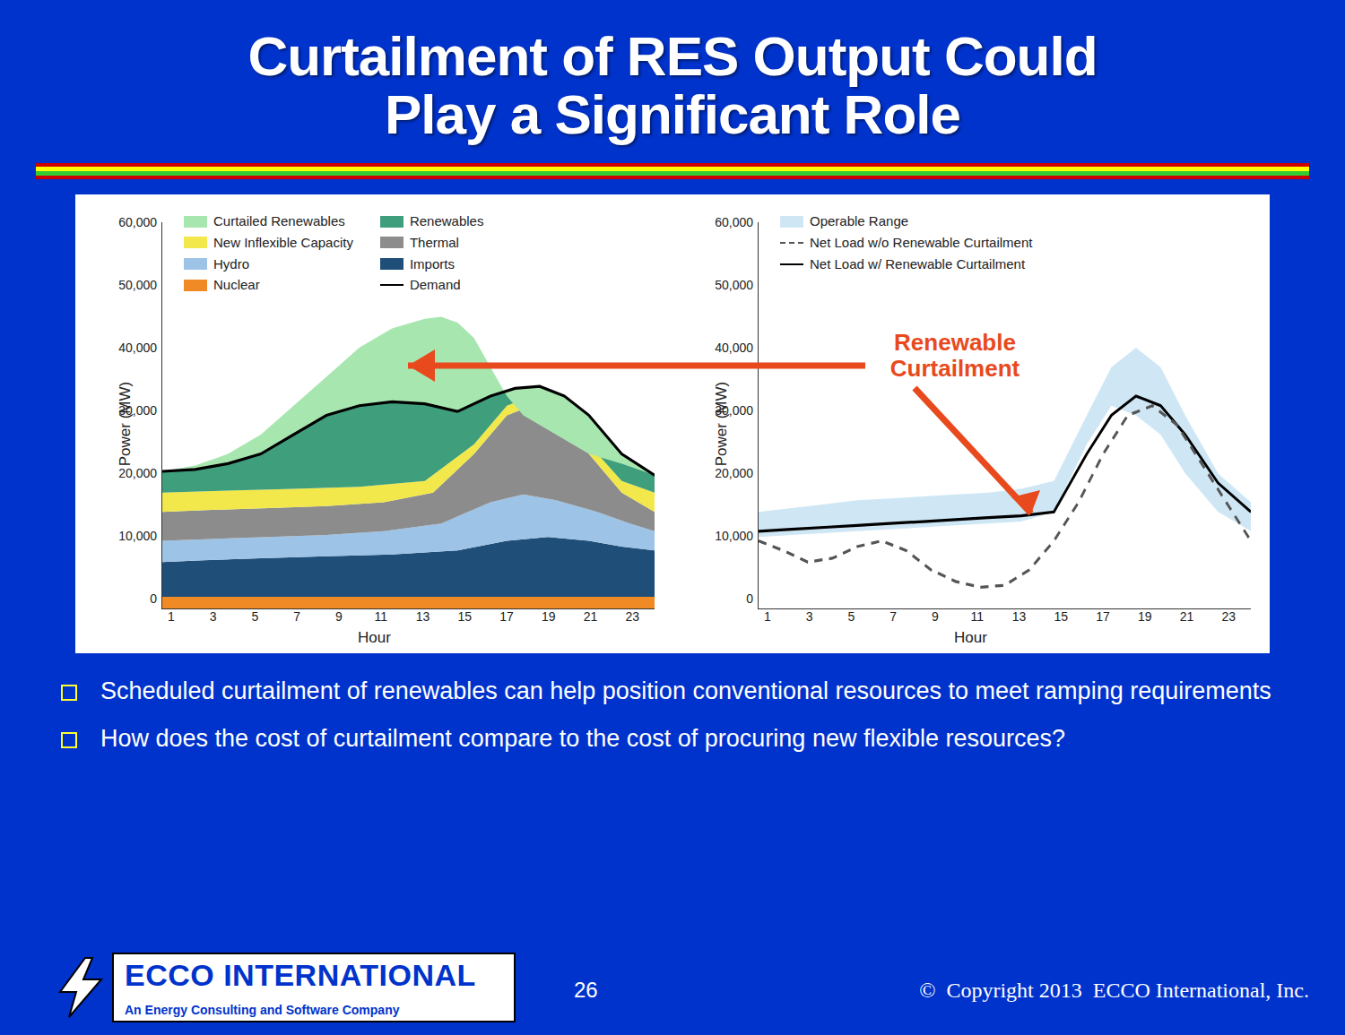Curtailment of RES Output Could
Play a Significant Role
Curtailed Renewables
Renewables
New Inflexible Capacity
Thermal
Hydro
Imports
Nuclear
Demand
Power (MW)
60,000 50,000 40,000 30,000 20,000 10,000 0
1 3 5 7 9 11 13 15 17 19 21 23
Hour
Operable Range
Net Load w/o Renewable Curtailment
Net Load w/ Renewable Curtailment
Power (MW)
60,000 50,000 40,000 30,000 20,000 10,000 0
1 3 5 7 9 11 13 15 17 19 21 23
Hour
Renewable
Curtailment
Scheduled curtailment of renewables can help position conventional resources to meet ramping requirements
How does the cost of curtailment compare to the cost of procuring new flexible resources?
ECCO INTERNATIONAL
An Energy Consulting and Software Company
26
© Copyright 2013 ECCO International, Inc.